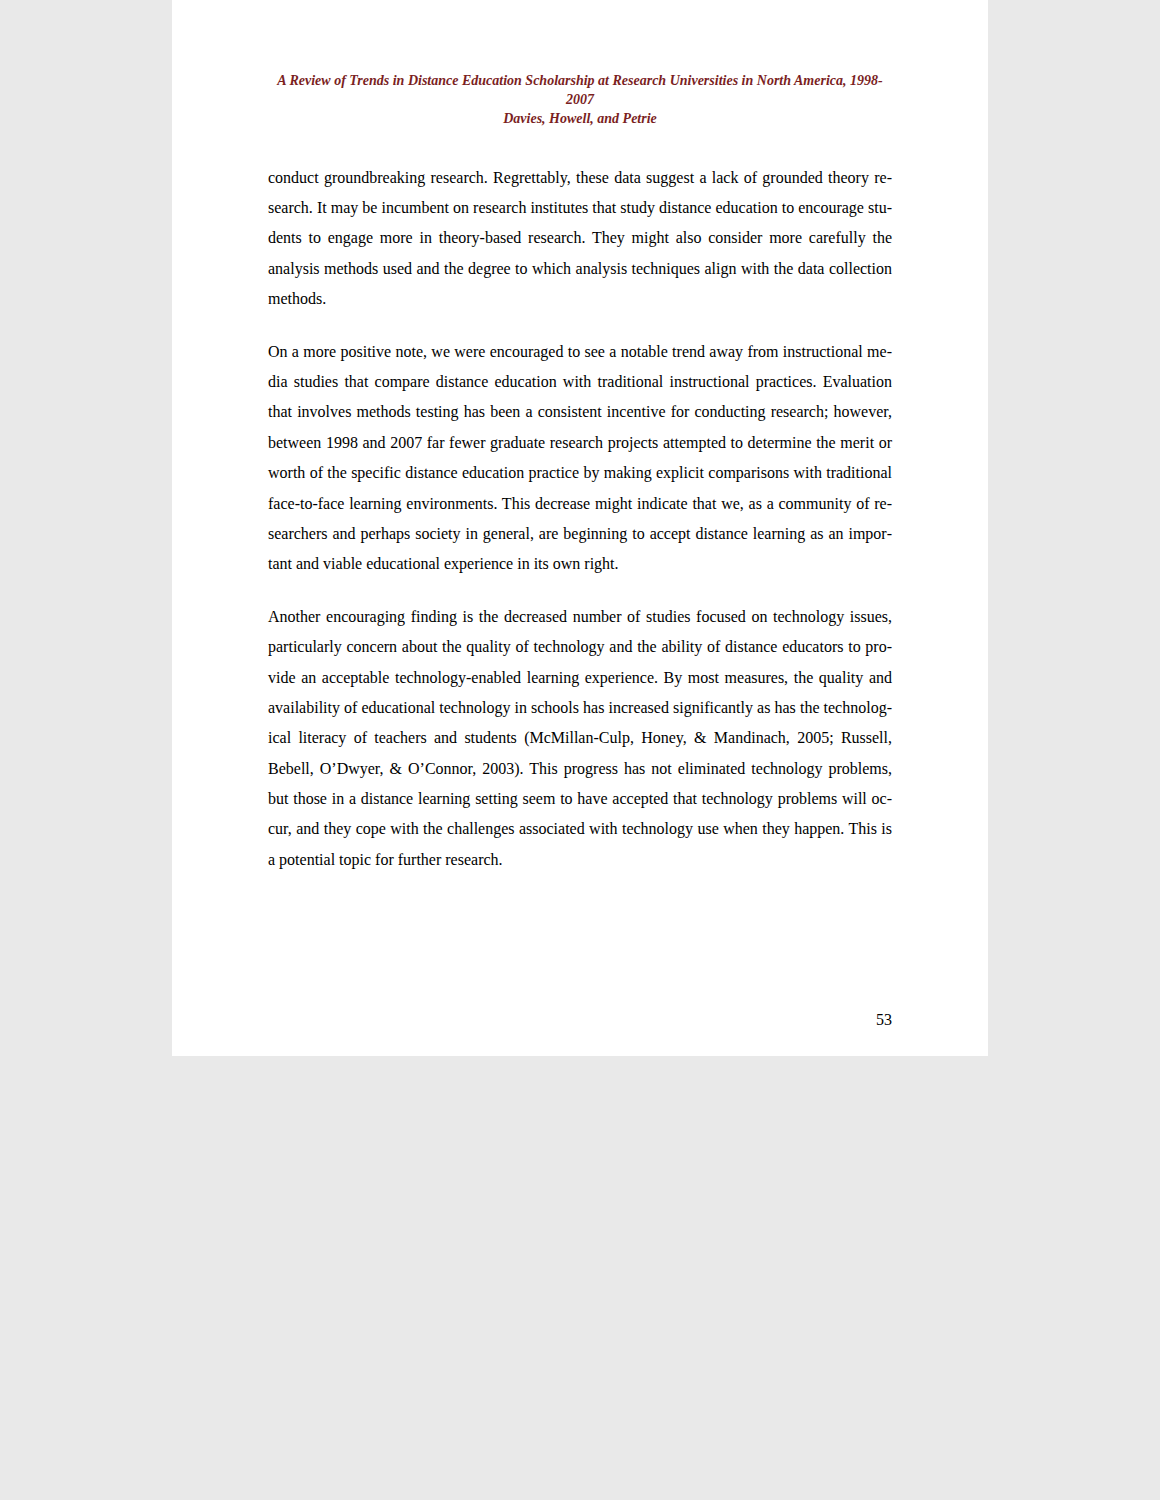A Review of Trends in Distance Education Scholarship at Research Universities in North America, 1998-2007 Davies, Howell, and Petrie
conduct groundbreaking research. Regrettably, these data suggest a lack of grounded theory research. It may be incumbent on research institutes that study distance education to encourage students to engage more in theory-based research. They might also consider more carefully the analysis methods used and the degree to which analysis techniques align with the data collection methods.
On a more positive note, we were encouraged to see a notable trend away from instructional media studies that compare distance education with traditional instructional practices. Evaluation that involves methods testing has been a consistent incentive for conducting research; however, between 1998 and 2007 far fewer graduate research projects attempted to determine the merit or worth of the specific distance education practice by making explicit comparisons with traditional face-to-face learning environments. This decrease might indicate that we, as a community of researchers and perhaps society in general, are beginning to accept distance learning as an important and viable educational experience in its own right.
Another encouraging finding is the decreased number of studies focused on technology issues, particularly concern about the quality of technology and the ability of distance educators to provide an acceptable technology-enabled learning experience. By most measures, the quality and availability of educational technology in schools has increased significantly as has the technological literacy of teachers and students (McMillan-Culp, Honey, & Mandinach, 2005; Russell, Bebell, O’Dwyer, & O’Connor, 2003). This progress has not eliminated technology problems, but those in a distance learning setting seem to have accepted that technology problems will occur, and they cope with the challenges associated with technology use when they happen. This is a potential topic for further research.
53